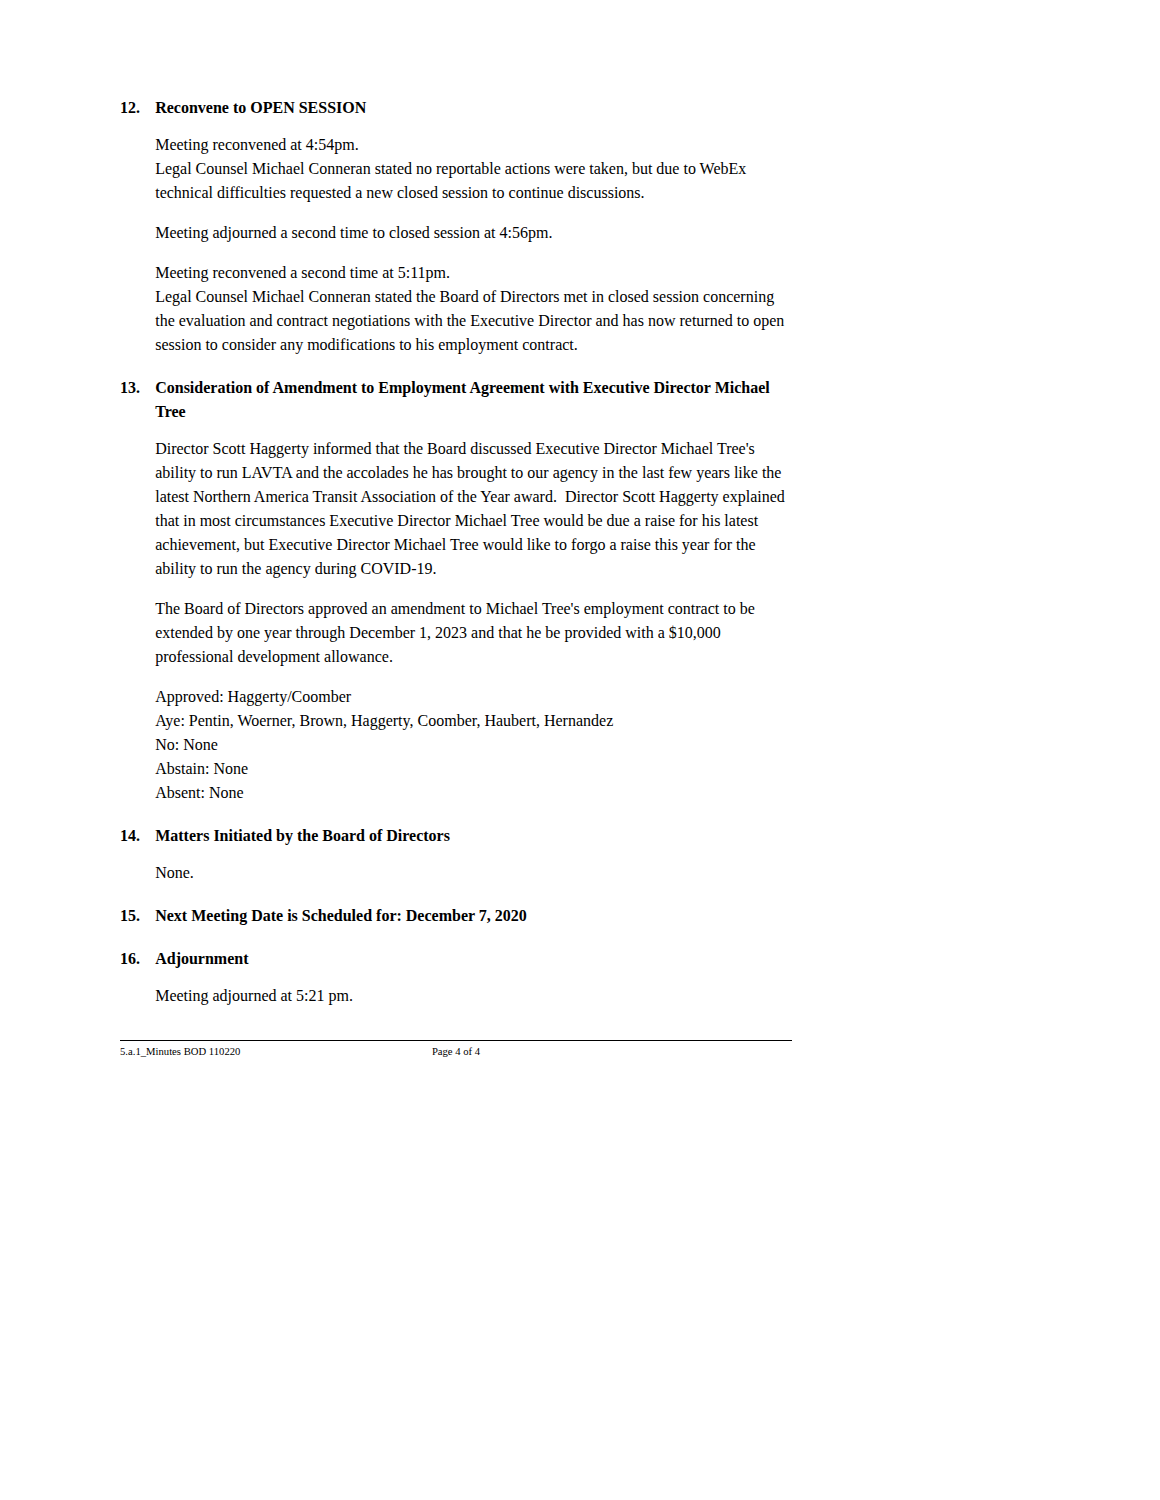12. Reconvene to OPEN SESSION
Meeting reconvened at 4:54pm.
Legal Counsel Michael Conneran stated no reportable actions were taken, but due to WebEx technical difficulties requested a new closed session to continue discussions.
Meeting adjourned a second time to closed session at 4:56pm.
Meeting reconvened a second time at 5:11pm.
Legal Counsel Michael Conneran stated the Board of Directors met in closed session concerning the evaluation and contract negotiations with the Executive Director and has now returned to open session to consider any modifications to his employment contract.
13. Consideration of Amendment to Employment Agreement with Executive Director Michael Tree
Director Scott Haggerty informed that the Board discussed Executive Director Michael Tree's ability to run LAVTA and the accolades he has brought to our agency in the last few years like the latest Northern America Transit Association of the Year award. Director Scott Haggerty explained that in most circumstances Executive Director Michael Tree would be due a raise for his latest achievement, but Executive Director Michael Tree would like to forgo a raise this year for the ability to run the agency during COVID-19.
The Board of Directors approved an amendment to Michael Tree's employment contract to be extended by one year through December 1, 2023 and that he be provided with a $10,000 professional development allowance.
Approved: Haggerty/Coomber
Aye: Pentin, Woerner, Brown, Haggerty, Coomber, Haubert, Hernandez
No: None
Abstain: None
Absent: None
14. Matters Initiated by the Board of Directors
None.
15. Next Meeting Date is Scheduled for: December 7, 2020
16. Adjournment
Meeting adjourned at 5:21 pm.
5.a.1_Minutes BOD 110220 Page 4 of 4